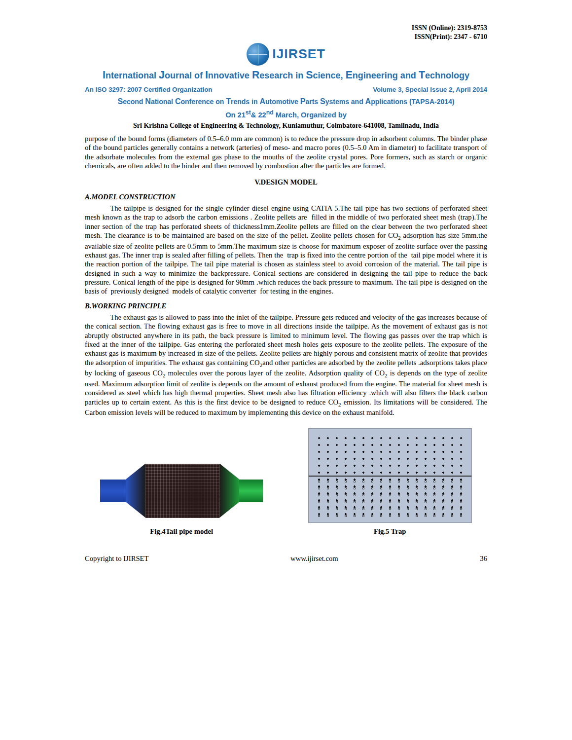ISSN (Online): 2319-8753
ISSN(Print): 2347 - 6710
IJIRSET
International Journal of Innovative Research in Science, Engineering and Technology
An ISO 3297: 2007 Certified Organization Volume 3, Special Issue 2, April 2014
Second National Conference on Trends in Automotive Parts Systems and Applications (TAPSA-2014)
On 21st& 22nd March, Organized by
Sri Krishna College of Engineering & Technology, Kuniamuthur, Coimbatore-641008, Tamilnadu, India
purpose of the bound forms (diameters of 0.5–6.0 mm are common) is to reduce the pressure drop in adsorbent columns. The binder phase of the bound particles generally contains a network (arteries) of meso- and macro pores (0.5–5.0 Am in diameter) to facilitate transport of the adsorbate molecules from the external gas phase to the mouths of the zeolite crystal pores. Pore formers, such as starch or organic chemicals, are often added to the binder and then removed by combustion after the particles are formed.
V.DESIGN MODEL
A.MODEL CONSTRUCTION
The tailpipe is designed for the single cylinder diesel engine using CATIA 5.The tail pipe has two sections of perforated sheet mesh known as the trap to adsorb the carbon emissions . Zeolite pellets are filled in the middle of two perforated sheet mesh (trap).The inner section of the trap has perforated sheets of thickness1mm.Zeolite pellets are filled on the clear between the two perforated sheet mesh. The clearance is to be maintained are based on the size of the pellet. Zeolite pellets chosen for CO2 adsorption has size 5mm.the available size of zeolite pellets are 0.5mm to 5mm.The maximum size is choose for maximum exposer of zeolite surface over the passing exhaust gas. The inner trap is sealed after filling of pellets. Then the trap is fixed into the centre portion of the tail pipe model where it is the reaction portion of the tailpipe. The tail pipe material is chosen as stainless steel to avoid corrosion of the material. The tail pipe is designed in such a way to minimize the backpressure. Conical sections are considered in designing the tail pipe to reduce the back pressure. Conical length of the pipe is designed for 90mm .which reduces the back pressure to maximum. The tail pipe is designed on the basis of previously designed models of catalytic converter for testing in the engines.
B.WORKING PRINCIPLE
The exhaust gas is allowed to pass into the inlet of the tailpipe. Pressure gets reduced and velocity of the gas increases because of the conical section. The flowing exhaust gas is free to move in all directions inside the tailpipe. As the movement of exhaust gas is not abruptly obstructed anywhere in its path, the back pressure is limited to minimum level. The flowing gas passes over the trap which is fixed at the inner of the tailpipe. Gas entering the perforated sheet mesh holes gets exposure to the zeolite pellets. The exposure of the exhaust gas is maximum by increased in size of the pellets. Zeolite pellets are highly porous and consistent matrix of zeolite that provides the adsorption of impurities. The exhaust gas containing CO2and other particles are adsorbed by the zeolite pellets .adsorptions takes place by locking of gaseous CO2 molecules over the porous layer of the zeolite. Adsorption quality of CO2 is depends on the type of zeolite used. Maximum adsorption limit of zeolite is depends on the amount of exhaust produced from the engine. The material for sheet mesh is considered as steel which has high thermal properties. Sheet mesh also has filtration efficiency .which will also filters the black carbon particles up to certain extent. As this is the first device to be designed to reduce CO2 emission. Its limitations will be considered. The Carbon emission levels will be reduced to maximum by implementing this device on the exhaust manifold.
Fig.4Tail pipe model
Fig.5 Trap
Copyright to IJIRSET www.ijirset.com 36